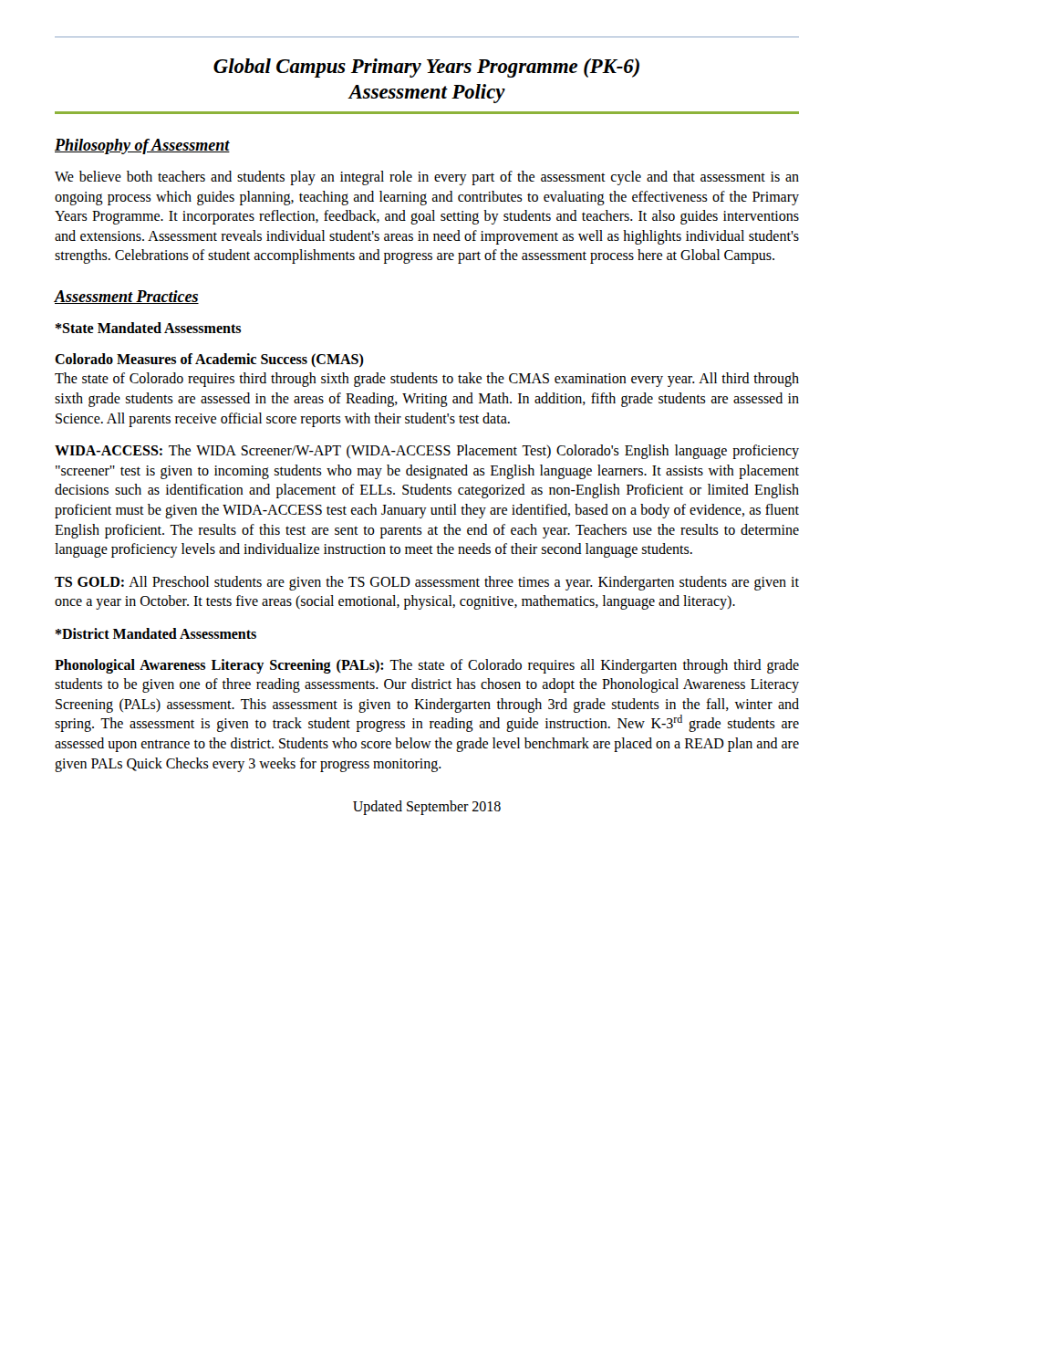Global Campus Primary Years Programme (PK-6)
Assessment Policy
Philosophy of Assessment
We believe both teachers and students play an integral role in every part of the assessment cycle and that assessment is an ongoing process which guides planning, teaching and learning and contributes to evaluating the effectiveness of the Primary Years Programme. It incorporates reflection, feedback, and goal setting by students and teachers. It also guides interventions and extensions. Assessment reveals individual student's areas in need of improvement as well as highlights individual student's strengths. Celebrations of student accomplishments and progress are part of the assessment process here at Global Campus.
Assessment Practices
*State Mandated Assessments
Colorado Measures of Academic Success (CMAS)
The state of Colorado requires third through sixth grade students to take the CMAS examination every year. All third through sixth grade students are assessed in the areas of Reading, Writing and Math. In addition, fifth grade students are assessed in Science. All parents receive official score reports with their student's test data.
WIDA-ACCESS: The WIDA Screener/W-APT (WIDA-ACCESS Placement Test) Colorado's English language proficiency "screener" test is given to incoming students who may be designated as English language learners. It assists with placement decisions such as identification and placement of ELLs. Students categorized as non-English Proficient or limited English proficient must be given the WIDA-ACCESS test each January until they are identified, based on a body of evidence, as fluent English proficient. The results of this test are sent to parents at the end of each year. Teachers use the results to determine language proficiency levels and individualize instruction to meet the needs of their second language students.
TS GOLD: All Preschool students are given the TS GOLD assessment three times a year. Kindergarten students are given it once a year in October. It tests five areas (social emotional, physical, cognitive, mathematics, language and literacy).
*District Mandated Assessments
Phonological Awareness Literacy Screening (PALs): The state of Colorado requires all Kindergarten through third grade students to be given one of three reading assessments. Our district has chosen to adopt the Phonological Awareness Literacy Screening (PALs) assessment. This assessment is given to Kindergarten through 3rd grade students in the fall, winter and spring. The assessment is given to track student progress in reading and guide instruction. New K-3rd grade students are assessed upon entrance to the district. Students who score below the grade level benchmark are placed on a READ plan and are given PALs Quick Checks every 3 weeks for progress monitoring.
Updated September 2018